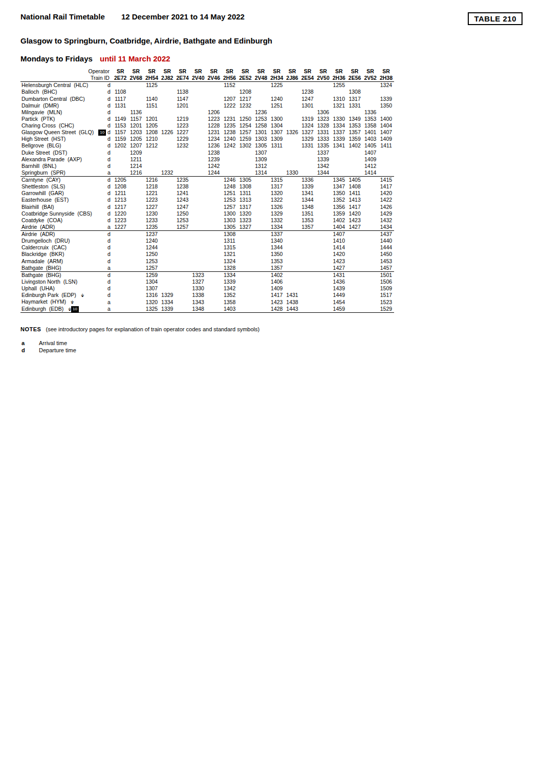National Rail Timetable 12 December 2021 to 14 May 2022
TABLE 210
Glasgow to Springburn, Coatbridge, Airdrie, Bathgate and Edinburgh
Mondays to Fridays until 11 March 2022
| Operator | SR | SR | SR | SR | SR | SR | SR | SR | SR | SR | SR | SR | SR | SR | SR | SR | SR | SR |
| --- | --- | --- | --- | --- | --- | --- | --- | --- | --- | --- | --- | --- | --- | --- | --- | --- | --- | --- |
| Train ID | 2E72 | 2V68 | 2H54 | 2J82 | 2E74 | 2V40 | 2V46 | 2H56 | 2E52 | 2V48 | 2H34 | 2J86 | 2E54 | 2V50 | 2H36 | 2E56 | 2V52 | 2H38 |
| Helensburgh Central (HLC) | d | | | 1125 | | | | | 1152 | | | 1225 | | | | 1255 | | | 1324 |
| Balloch (BHC) | d | 1108 | | | | 1138 | | | | 1208 | | | | 1238 | | | 1308 | | |
| Dumbarton Central (DBC) | d | 1117 | | 1140 | | 1147 | | | 1207 | 1217 | | 1240 | | 1247 | | 1310 | 1317 | | 1339 |
| Dalmuir (DMR) | d | 1131 | | 1151 | | 1201 | | | 1222 | 1232 | | 1251 | | 1301 | | 1321 | 1331 | | 1350 |
| Milngavie (MLN) | d | | 1136 | | | | | 1206 | | | 1236 | | | | 1306 | | | 1336 | |
| Partick (PTK) | d | 1149 | 1157 | 1201 | | 1219 | | 1223 | 1231 | 1250 | 1253 | 1300 | | 1319 | 1323 | 1330 | 1349 | 1353 | 1400 |
| Charing Cross (CHC) | d | 1153 | 1201 | 1205 | | 1223 | | 1228 | 1235 | 1254 | 1258 | 1304 | | 1324 | 1328 | 1334 | 1353 | 1358 | 1404 |
| Glasgow Queen Street (GLQ) | 10 d | 1157 | 1203 | 1208 | 1226 | 1227 | | 1231 | 1238 | 1257 | 1301 | 1307 | 1326 | 1327 | 1331 | 1337 | 1357 | 1401 | 1407 |
| High Street (HST) | d | 1159 | 1205 | 1210 | | 1229 | | 1234 | 1240 | 1259 | 1303 | 1309 | | 1329 | 1333 | 1339 | 1359 | 1403 | 1409 |
| Bellgrove (BLG) | d | 1202 | 1207 | 1212 | | 1232 | | 1236 | 1242 | 1302 | 1305 | 1311 | | 1331 | 1335 | 1341 | 1402 | 1405 | 1411 |
| Duke Street (DST) | d | | 1209 | | | | | 1238 | | | 1307 | | | | 1337 | | | 1407 | |
| Alexandra Parade (AXP) | d | | 1211 | | | | | 1239 | | | 1309 | | | | 1339 | | | 1409 | |
| Barnhill (BNL) | d | | 1214 | | | | | 1242 | | | 1312 | | | | 1342 | | | 1412 | |
| Springburn (SPR) | a | | 1216 | | 1232 | | | 1244 | | | 1314 | | 1330 | | 1344 | | | 1414 | |
| Carntyne (CAY) | d | 1205 | | 1216 | | 1235 | | | 1246 | 1305 | | 1315 | | 1336 | | 1345 | 1405 | | 1415 |
| Shettleston (SLS) | d | 1208 | | 1218 | | 1238 | | | 1248 | 1308 | | 1317 | | 1339 | | 1347 | 1408 | | 1417 |
| Garrowhill (GAR) | d | 1211 | | 1221 | | 1241 | | | 1251 | 1311 | | 1320 | | 1341 | | 1350 | 1411 | | 1420 |
| Easterhouse (EST) | d | 1213 | | 1223 | | 1243 | | | 1253 | 1313 | | 1322 | | 1344 | | 1352 | 1413 | | 1422 |
| Blairhill (BAI) | d | 1217 | | 1227 | | 1247 | | | 1257 | 1317 | | 1326 | | 1348 | | 1356 | 1417 | | 1426 |
| Coatbridge Sunnyside (CBS) | d | 1220 | | 1230 | | 1250 | | | 1300 | 1320 | | 1329 | | 1351 | | 1359 | 1420 | | 1429 |
| Coatdyke (COA) | d | 1223 | | 1233 | | 1253 | | | 1303 | 1323 | | 1332 | | 1353 | | 1402 | 1423 | | 1432 |
| Airdrie (ADR) | a | 1227 | | 1235 | | 1257 | | | 1305 | 1327 | | 1334 | | 1357 | | 1404 | 1427 | | 1434 |
| Airdrie (ADR) | d | | | 1237 | | | | | 1308 | | | 1337 | | | | 1407 | | | 1437 |
| Drumgelloch (DRU) | d | | | 1240 | | | | | 1311 | | | 1340 | | | | 1410 | | | 1440 |
| Caldercruix (CAC) | d | | | 1244 | | | | | 1315 | | | 1344 | | | | 1414 | | | 1444 |
| Blackridge (BKR) | d | | | 1250 | | | | | 1321 | | | 1350 | | | | 1420 | | | 1450 |
| Armadale (ARM) | d | | | 1253 | | | | | 1324 | | | 1353 | | | | 1423 | | | 1453 |
| Bathgate (BHG) | a | | | 1257 | | | | | 1328 | | | 1357 | | | | 1427 | | | 1457 |
| Bathgate (BHG) | d | | | 1259 | | | 1323 | | 1334 | | | 1402 | | | | 1431 | | | 1501 |
| Livingston North (LSN) | d | | | 1304 | | | 1327 | | 1339 | | | 1406 | | | | 1436 | | | 1506 |
| Uphall (UHA) | d | | | 1307 | | | 1330 | | 1342 | | | 1409 | | | | 1439 | | | 1509 |
| Edinburgh Park (EDP) ⏚ | d | | | 1316 | 1329 | | 1338 | | 1352 | | | 1417 | 1431 | | | 1449 | | | 1517 |
| Haymarket (HYM) ⏚ | a | | | 1320 | 1334 | | 1343 | | 1358 | | | 1423 | 1438 | | | 1454 | | | 1523 |
| Edinburgh (EDB) ⏚ 10 | a | | | 1325 | 1339 | | 1348 | | 1403 | | | 1428 | 1443 | | | 1459 | | | 1529 |
NOTES (see introductory pages for explanation of train operator codes and standard symbols)
| a | Arrival time |
| d | Departure time |